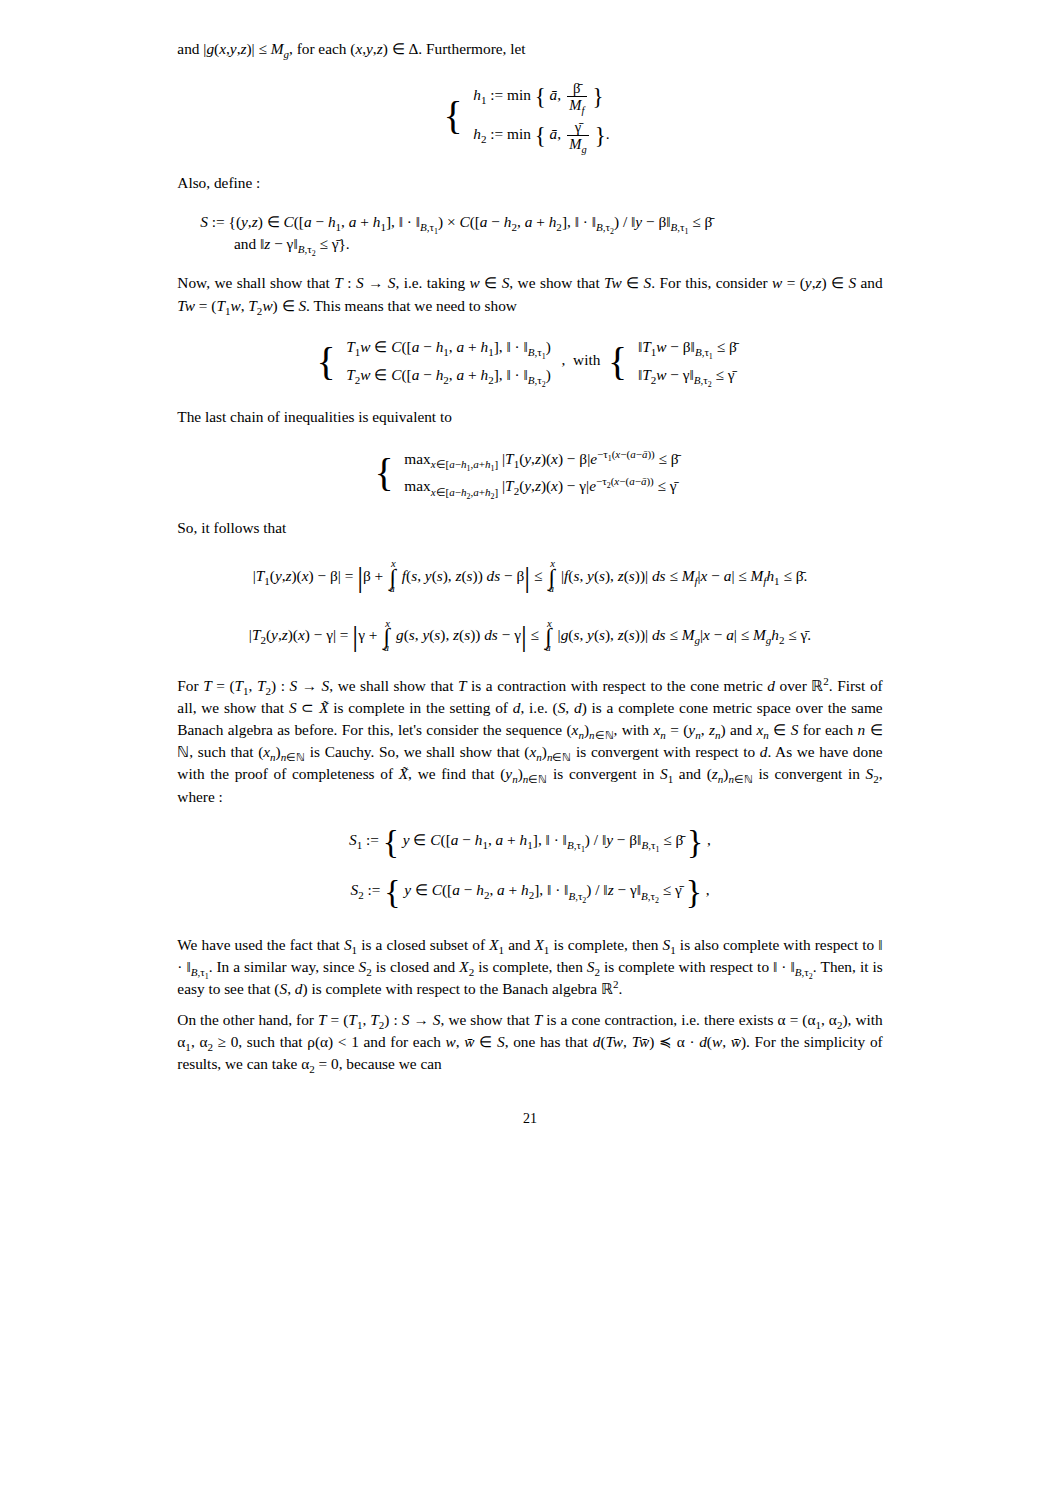and |g(x,y,z)| ≤ Mg, for each (x,y,z) ∈ Δ. Furthermore, let
{
| h 1 := min { ā , β̄ M f } |
| h 2 := min { ā , γ̄ M g } . |
Also, define :
S := {(y,z) ∈ C([a − h1, a + h1], ‖ · ‖B,τ1) × C([a − h2, a + h2], ‖ · ‖B,τ2) / ‖y − β‖B,τ1 ≤ β̄
and ‖z − γ‖B,τ2 ≤ γ̄}.
Now, we shall show that T : S → S, i.e. taking w ∈ S, we show that Tw ∈ S. For this, consider w = (y,z) ∈ S and Tw = (T1w, T2w) ∈ S. This means that we need to show
{
| T 1 w ∈ C ([ a − h 1 , a + h 1 ], ‖ · ‖ B ,τ 1 ) |
| T 2 w ∈ C ([ a − h 2 , a + h 2 ], ‖ · ‖ B ,τ 2 ) |
, with {
| ‖ T 1 w − β‖ B ,τ 1 ≤ β̄ |
| ‖ T 2 w − γ‖ B ,τ 2 ≤ γ̄ |
The last chain of inequalities is equivalent to
{
| max x ∈[ a − h 1 , a + h 1 ] / T 1 ( y , z )( x ) − β/ e −τ 1 ( x −( a − ā )) ≤ β̄ |
| max x ∈[ a − h 2 , a + h 2 ] / T 2 ( y , z )( x ) − γ/ e −τ 2 ( x −( a − ā )) ≤ γ̄ |
So, it follows that
|T1(y,z)(x) − β| = |β + ∫xa f(s, y(s), z(s)) ds − β| ≤ ∫xa |f(s, y(s), z(s))| ds ≤ Mf|x − a| ≤ Mfh1 ≤ β̄.
|T2(y,z)(x) − γ| = |γ + ∫xa g(s, y(s), z(s)) ds − γ| ≤ ∫xa |g(s, y(s), z(s))| ds ≤ Mg|x − a| ≤ Mgh2 ≤ γ̄.
For T = (T1, T2) : S → S, we shall show that T is a contraction with respect to the cone metric d over ℝ2. First of all, we show that S ⊂ X̃ is complete in the setting of d, i.e. (S, d) is a complete cone metric space over the same Banach algebra as before. For this, let's consider the sequence (xn)n∈ℕ, with xn = (yn, zn) and xn ∈ S for each n ∈ ℕ, such that (xn)n∈ℕ is Cauchy. So, we shall show that (xn)n∈ℕ is convergent with respect to d. As we have done with the proof of completeness of X̃, we find that (yn)n∈ℕ is convergent in S1 and (zn)n∈ℕ is convergent in S2, where :
S1 := { y ∈ C([a − h1, a + h1], ‖ · ‖B,τ1) / ‖y − β‖B,τ1 ≤ β̄ } ,
S2 := { y ∈ C([a − h2, a + h2], ‖ · ‖B,τ2) / ‖z − γ‖B,τ2 ≤ γ̄ } ,
We have used the fact that S1 is a closed subset of X1 and X1 is complete, then S1 is also complete with respect to ‖ · ‖B,τ1. In a similar way, since S2 is closed and X2 is complete, then S2 is complete with respect to ‖ · ‖B,τ2. Then, it is easy to see that (S, d) is complete with respect to the Banach algebra ℝ2.
On the other hand, for T = (T1, T2) : S → S, we show that T is a cone contraction, i.e. there exists α = (α1, α2), with α1, α2 ≥ 0, such that ρ(α) < 1 and for each w, w̄ ∈ S, one has that d(Tw, Tw̄) ≼ α · d(w, w̄). For the simplicity of results, we can take α2 = 0, because we can
21